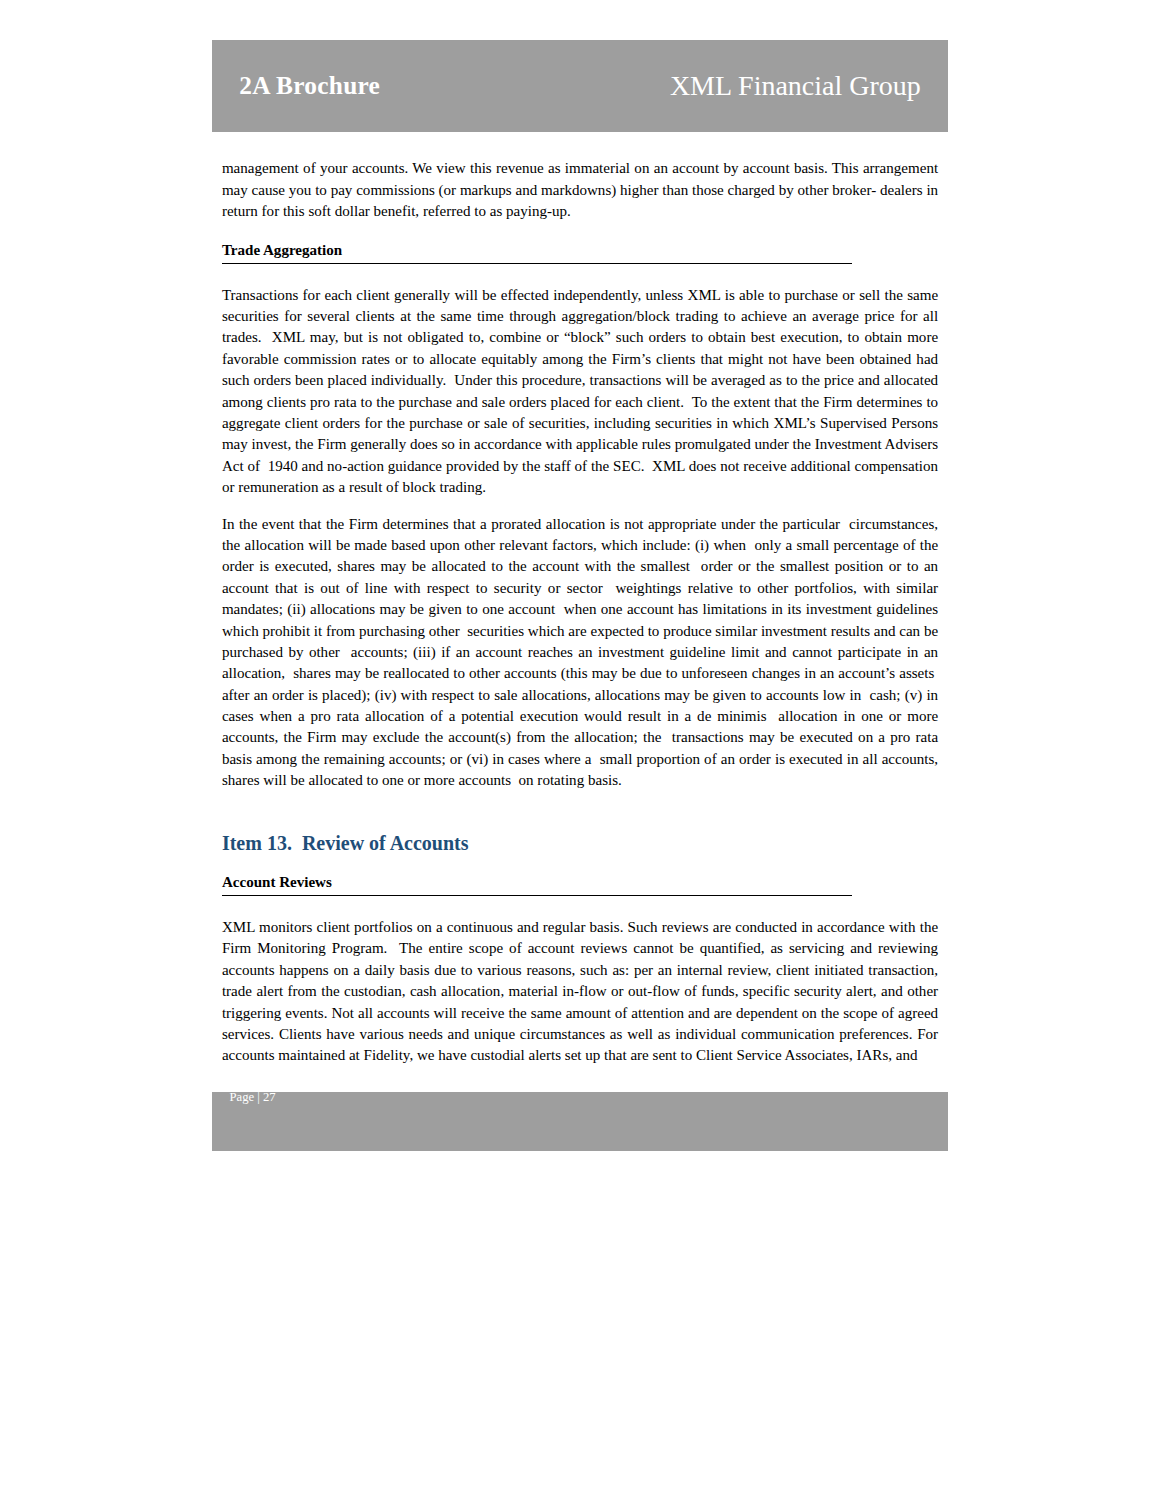2A Brochure
XML Financial Group
management of your accounts. We view this revenue as immaterial on an account by account basis. This arrangement may cause you to pay commissions (or markups and markdowns) higher than those charged by other broker- dealers in return for this soft dollar benefit, referred to as paying-up.
Trade Aggregation
Transactions for each client generally will be effected independently, unless XML is able to purchase or sell the same securities for several clients at the same time through aggregation/block trading to achieve an average price for all trades. XML may, but is not obligated to, combine or “block” such orders to obtain best execution, to obtain more favorable commission rates or to allocate equitably among the Firm’s clients that might not have been obtained had such orders been placed individually. Under this procedure, transactions will be averaged as to the price and allocated among clients pro rata to the purchase and sale orders placed for each client. To the extent that the Firm determines to aggregate client orders for the purchase or sale of securities, including securities in which XML’s Supervised Persons may invest, the Firm generally does so in accordance with applicable rules promulgated under the Investment Advisers Act of 1940 and no-action guidance provided by the staff of the SEC. XML does not receive additional compensation or remuneration as a result of block trading.
In the event that the Firm determines that a prorated allocation is not appropriate under the particular circumstances, the allocation will be made based upon other relevant factors, which include: (i) when only a small percentage of the order is executed, shares may be allocated to the account with the smallest order or the smallest position or to an account that is out of line with respect to security or sector weightings relative to other portfolios, with similar mandates; (ii) allocations may be given to one account when one account has limitations in its investment guidelines which prohibit it from purchasing other securities which are expected to produce similar investment results and can be purchased by other accounts; (iii) if an account reaches an investment guideline limit and cannot participate in an allocation, shares may be reallocated to other accounts (this may be due to unforeseen changes in an account’s assets after an order is placed); (iv) with respect to sale allocations, allocations may be given to accounts low in cash; (v) in cases when a pro rata allocation of a potential execution would result in a de minimis allocation in one or more accounts, the Firm may exclude the account(s) from the allocation; the transactions may be executed on a pro rata basis among the remaining accounts; or (vi) in cases where a small proportion of an order is executed in all accounts, shares will be allocated to one or more accounts on rotating basis.
Item 13. Review of Accounts
Account Reviews
XML monitors client portfolios on a continuous and regular basis. Such reviews are conducted in accordance with the Firm Monitoring Program. The entire scope of account reviews cannot be quantified, as servicing and reviewing accounts happens on a daily basis due to various reasons, such as: per an internal review, client initiated transaction, trade alert from the custodian, cash allocation, material in-flow or out-flow of funds, specific security alert, and other triggering events. Not all accounts will receive the same amount of attention and are dependent on the scope of agreed services. Clients have various needs and unique circumstances as well as individual communication preferences. For accounts maintained at Fidelity, we have custodial alerts set up that are sent to Client Service Associates, IARs, and
Page | 27